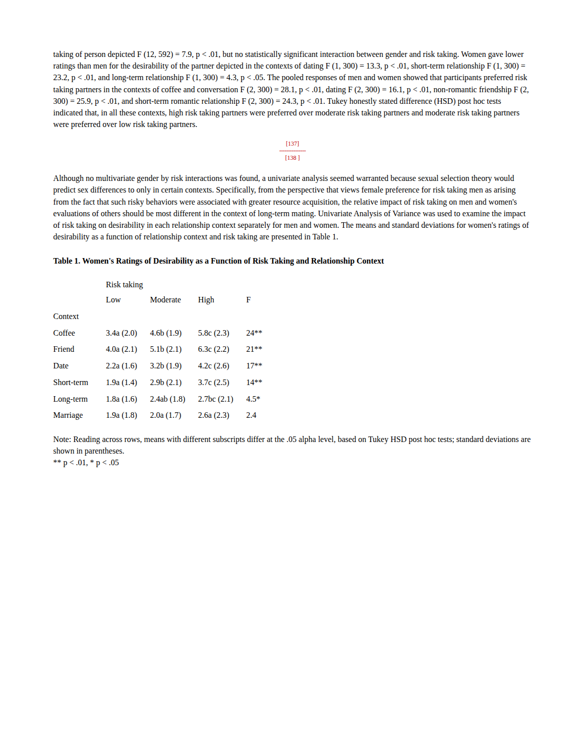taking of person depicted F (12, 592) = 7.9, p < .01, but no statistically significant interaction between gender and risk taking. Women gave lower ratings than men for the desirability of the partner depicted in the contexts of dating F (1, 300) = 13.3, p < .01, short-term relationship F (1, 300) = 23.2, p < .01, and long-term relationship F (1, 300) = 4.3, p < .05. The pooled responses of men and women showed that participants preferred risk taking partners in the contexts of coffee and conversation F (2, 300) = 28.1, p < .01, dating F (2, 300) = 16.1, p < .01, non-romantic friendship F (2, 300) = 25.9, p < .01, and short-term romantic relationship F (2, 300) = 24.3, p < .01. Tukey honestly stated difference (HSD) post hoc tests indicated that, in all these contexts, high risk taking partners were preferred over moderate risk taking partners and moderate risk taking partners were preferred over low risk taking partners.
[137]
---------------
[138 ]
Although no multivariate gender by risk interactions was found, a univariate analysis seemed warranted because sexual selection theory would predict sex differences to only in certain contexts. Specifically, from the perspective that views female preference for risk taking men as arising from the fact that such risky behaviors were associated with greater resource acquisition, the relative impact of risk taking on men and women's evaluations of others should be most different in the context of long-term mating. Univariate Analysis of Variance was used to examine the impact of risk taking on desirability in each relationship context separately for men and women. The means and standard deviations for women's ratings of desirability as a function of relationship context and risk taking are presented in Table 1.
Table 1. Women's Ratings of Desirability as a Function of Risk Taking and Relationship Context
| | Risk taking | |
| | Low | Moderate | High | F |
| Context | | | | |
| Coffee | 3.4a (2.0) | 4.6b (1.9) | 5.8c (2.3) | 24** |
| Friend | 4.0a (2.1) | 5.1b (2.1) | 6.3c (2.2) | 21** |
| Date | 2.2a (1.6) | 3.2b (1.9) | 4.2c (2.6) | 17** |
| Short-term | 1.9a (1.4) | 2.9b (2.1) | 3.7c (2.5) | 14** |
| Long-term | 1.8a (1.6) | 2.4ab (1.8) | 2.7bc (2.1) | 4.5* |
| Marriage | 1.9a (1.8) | 2.0a (1.7) | 2.6a (2.3) | 2.4 |
Note: Reading across rows, means with different subscripts differ at the .05 alpha level, based on Tukey HSD post hoc tests; standard deviations are shown in parentheses.
** p < .01, * p < .05